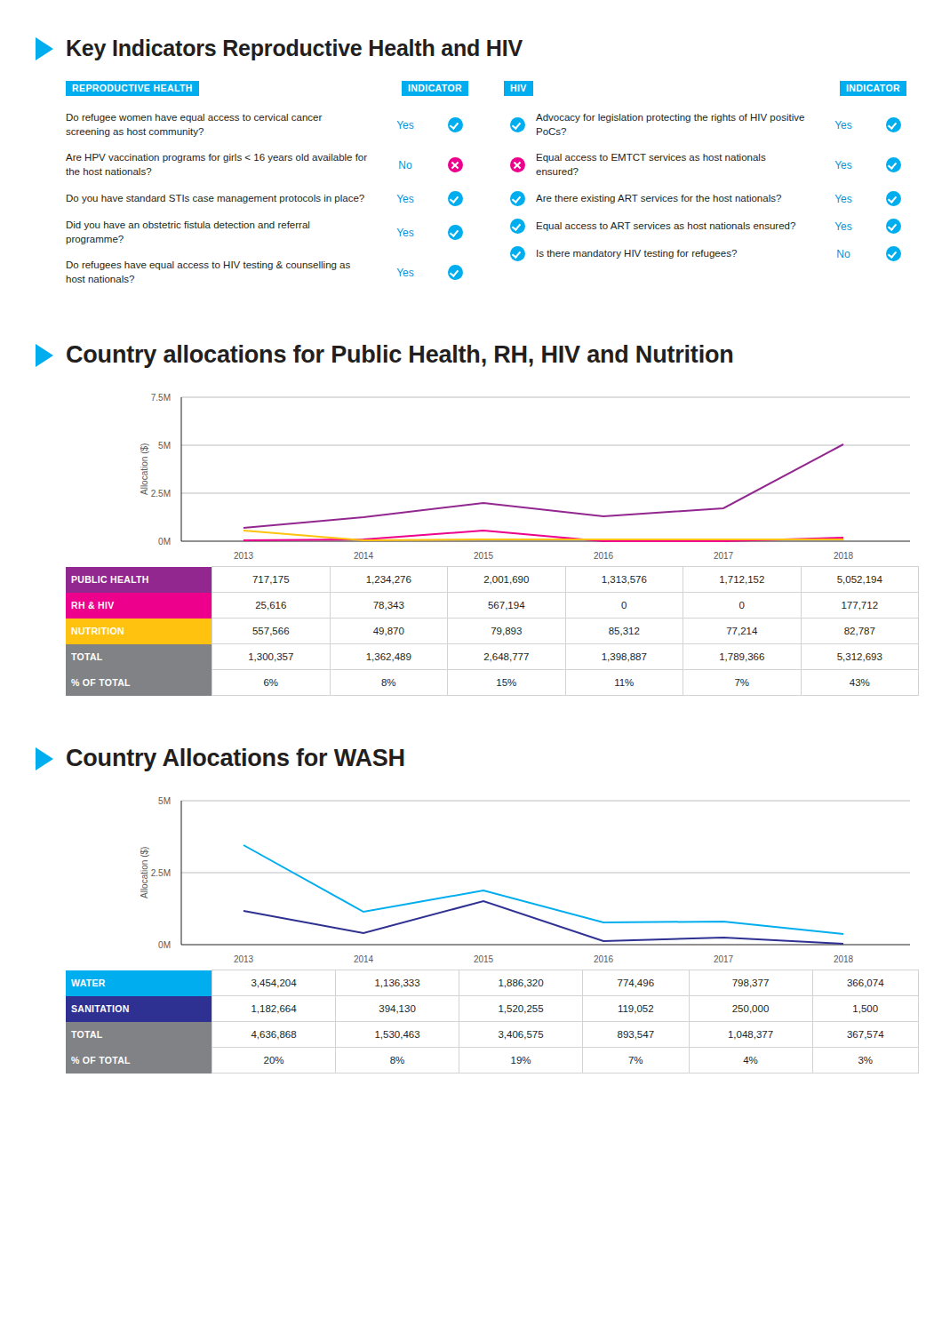Key Indicators Reproductive Health and HIV
Reproductive Health Indicator
Do refugee women have equal access to cervical cancer screening as host community?
Yes
Are HPV vaccination programs for girls < 16 years old available for the host nationals?
No
Do you have standard STIs case management protocols in place?
Yes
Did you have an obstetric fistula detection and referral programme?
Yes
Do refugees have equal access to HIV testing & counselling as host nationals?
Yes
HIV Indicator
Advocacy for legislation protecting the rights of HIV positive PoCs?
Yes
Equal access to EMTCT services as host nationals ensured?
Yes
Are there existing ART services for the host nationals?
Yes
Equal access to ART services as host nationals ensured?
Yes
Is there mandatory HIV testing for refugees?
No
Country allocations for Public Health, RH, HIV and Nutrition
7.5M 5M 2.5M 0M Allocation ($) 2013 2014 2015 2016 2017 2018
| Public Health | 717,175 | 1,234,276 | 2,001,690 | 1,313,576 | 1,712,152 | 5,052,194 |
| RH & HIV | 25,616 | 78,343 | 567,194 | 0 | 0 | 177,712 |
| Nutrition | 557,566 | 49,870 | 79,893 | 85,312 | 77,214 | 82,787 |
| Total | 1,300,357 | 1,362,489 | 2,648,777 | 1,398,887 | 1,789,366 | 5,312,693 |
| % of Total | 6% | 8% | 15% | 11% | 7% | 43% |
Country Allocations for WASH
5M 2.5M 0M Allocation ($) 2013 2014 2015 2016 2017 2018
| Water | 3,454,204 | 1,136,333 | 1,886,320 | 774,496 | 798,377 | 366,074 |
| Sanitation | 1,182,664 | 394,130 | 1,520,255 | 119,052 | 250,000 | 1,500 |
| Total | 4,636,868 | 1,530,463 | 3,406,575 | 893,547 | 1,048,377 | 367,574 |
| % of Total | 20% | 8% | 19% | 7% | 4% | 3% |